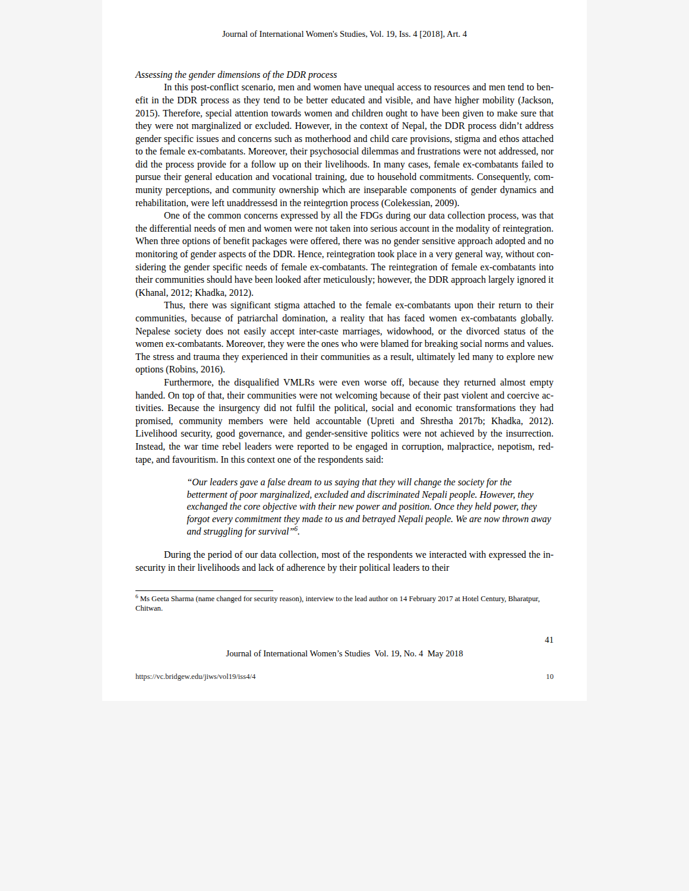Journal of International Women's Studies, Vol. 19, Iss. 4 [2018], Art. 4
Assessing the gender dimensions of the DDR process
In this post-conflict scenario, men and women have unequal access to resources and men tend to benefit in the DDR process as they tend to be better educated and visible, and have higher mobility (Jackson, 2015). Therefore, special attention towards women and children ought to have been given to make sure that they were not marginalized or excluded. However, in the context of Nepal, the DDR process didn’t address gender specific issues and concerns such as motherhood and child care provisions, stigma and ethos attached to the female ex-combatants. Moreover, their psychosocial dilemmas and frustrations were not addressed, nor did the process provide for a follow up on their livelihoods. In many cases, female ex-combatants failed to pursue their general education and vocational training, due to household commitments. Consequently, community perceptions, and community ownership which are inseparable components of gender dynamics and rehabilitation, were left unaddressesd in the reintegrtion process (Colekessian, 2009).
One of the common concerns expressed by all the FDGs during our data collection process, was that the differential needs of men and women were not taken into serious account in the modality of reintegration. When three options of benefit packages were offered, there was no gender sensitive approach adopted and no monitoring of gender aspects of the DDR. Hence, reintegration took place in a very general way, without considering the gender specific needs of female ex-combatants. The reintegration of female ex-combatants into their communities should have been looked after meticulously; however, the DDR approach largely ignored it (Khanal, 2012; Khadka, 2012).
Thus, there was significant stigma attached to the female ex-combatants upon their return to their communities, because of patriarchal domination, a reality that has faced women ex-combatants globally. Nepalese society does not easily accept inter-caste marriages, widowhood, or the divorced status of the women ex-combatants. Moreover, they were the ones who were blamed for breaking social norms and values. The stress and trauma they experienced in their communities as a result, ultimately led many to explore new options (Robins, 2016).
Furthermore, the disqualified VMLRs were even worse off, because they returned almost empty handed. On top of that, their communities were not welcoming because of their past violent and coercive activities. Because the insurgency did not fulfil the political, social and economic transformations they had promised, community members were held accountable (Upreti and Shrestha 2017b; Khadka, 2012). Livelihood security, good governance, and gender-sensitive politics were not achieved by the insurrection. Instead, the war time rebel leaders were reported to be engaged in corruption, malpractice, nepotism, red-tape, and favouritism. In this context one of the respondents said:
“Our leaders gave a false dream to us saying that they will change the society for the betterment of poor marginalized, excluded and discriminated Nepali people. However, they exchanged the core objective with their new power and position. Once they held power, they forgot every commitment they made to us and betrayed Nepali people. We are now thrown away and struggling for survival”6.
During the period of our data collection, most of the respondents we interacted with expressed the insecurity in their livelihoods and lack of adherence by their political leaders to their
6 Ms Geeta Sharma (name changed for security reason), interview to the lead author on 14 February 2017 at Hotel Century, Bharatpur, Chitwan.
41
Journal of International Women’s Studies Vol. 19, No. 4 May 2018
https://vc.bridgew.edu/jiws/vol19/iss4/4 10